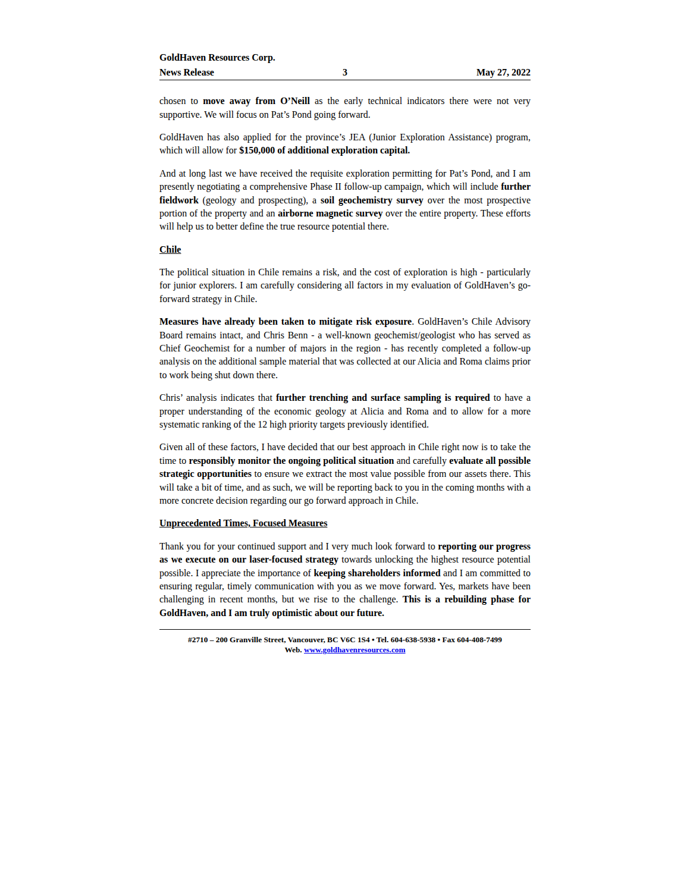GoldHaven Resources Corp.
News Release 3 May 27, 2022
chosen to move away from O’Neill as the early technical indicators there were not very supportive. We will focus on Pat’s Pond going forward.
GoldHaven has also applied for the province’s JEA (Junior Exploration Assistance) program, which will allow for $150,000 of additional exploration capital.
And at long last we have received the requisite exploration permitting for Pat’s Pond, and I am presently negotiating a comprehensive Phase II follow-up campaign, which will include further fieldwork (geology and prospecting), a soil geochemistry survey over the most prospective portion of the property and an airborne magnetic survey over the entire property. These efforts will help us to better define the true resource potential there.
Chile
The political situation in Chile remains a risk, and the cost of exploration is high - particularly for junior explorers. I am carefully considering all factors in my evaluation of GoldHaven’s go-forward strategy in Chile.
Measures have already been taken to mitigate risk exposure. GoldHaven’s Chile Advisory Board remains intact, and Chris Benn - a well-known geochemist/geologist who has served as Chief Geochemist for a number of majors in the region - has recently completed a follow-up analysis on the additional sample material that was collected at our Alicia and Roma claims prior to work being shut down there.
Chris’ analysis indicates that further trenching and surface sampling is required to have a proper understanding of the economic geology at Alicia and Roma and to allow for a more systematic ranking of the 12 high priority targets previously identified.
Given all of these factors, I have decided that our best approach in Chile right now is to take the time to responsibly monitor the ongoing political situation and carefully evaluate all possible strategic opportunities to ensure we extract the most value possible from our assets there. This will take a bit of time, and as such, we will be reporting back to you in the coming months with a more concrete decision regarding our go forward approach in Chile.
Unprecedented Times, Focused Measures
Thank you for your continued support and I very much look forward to reporting our progress as we execute on our laser-focused strategy towards unlocking the highest resource potential possible. I appreciate the importance of keeping shareholders informed and I am committed to ensuring regular, timely communication with you as we move forward. Yes, markets have been challenging in recent months, but we rise to the challenge. This is a rebuilding phase for GoldHaven, and I am truly optimistic about our future.
#2710 – 200 Granville Street, Vancouver, BC V6C 1S4 • Tel. 604-638-5938 • Fax 604-408-7499
Web. www.goldhavenresources.com